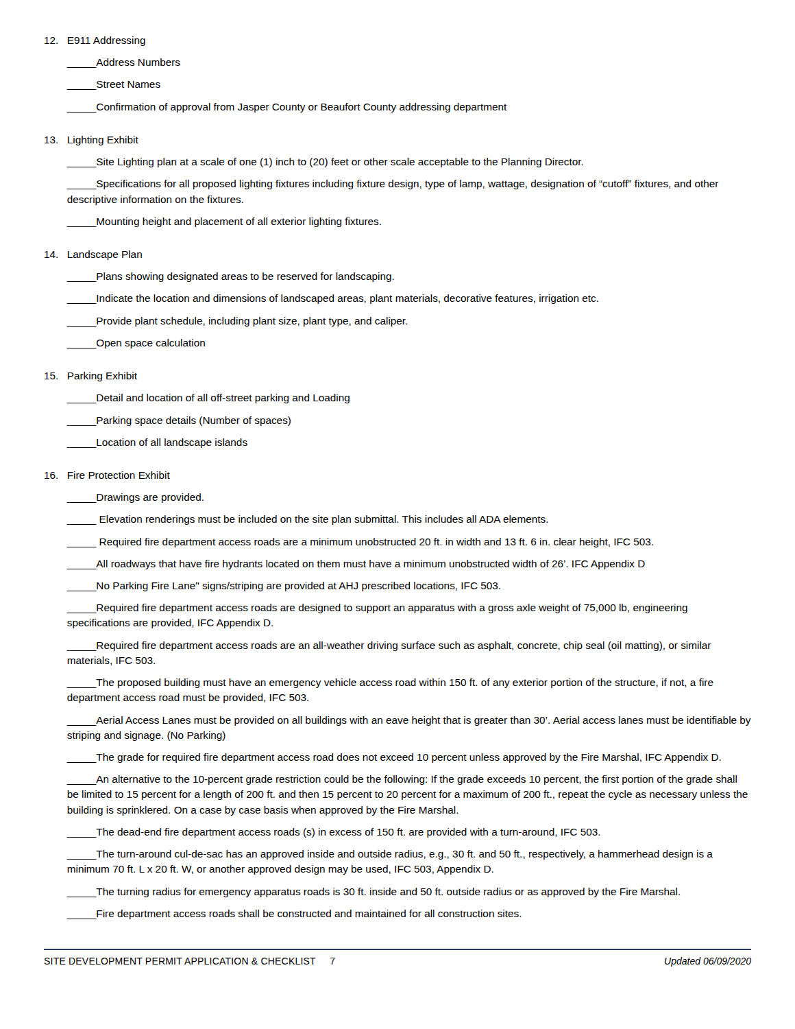12. E911 Addressing
_____Address Numbers
_____Street Names
_____Confirmation of approval from Jasper County or Beaufort County addressing department
13. Lighting Exhibit
_____Site Lighting plan at a scale of one (1) inch to (20) feet or other scale acceptable to the Planning Director.
_____Specifications for all proposed lighting fixtures including fixture design, type of lamp, wattage, designation of “cutoff” fixtures, and other descriptive information on the fixtures.
_____Mounting height and placement of all exterior lighting fixtures.
14. Landscape Plan
_____Plans showing designated areas to be reserved for landscaping.
_____Indicate the location and dimensions of landscaped areas, plant materials, decorative features, irrigation etc.
_____Provide plant schedule, including plant size, plant type, and caliper.
_____Open space calculation
15. Parking Exhibit
_____Detail and location of all off-street parking and Loading
_____Parking space details (Number of spaces)
_____Location of all landscape islands
16. Fire Protection Exhibit
_____Drawings are provided.
_____ Elevation renderings must be included on the site plan submittal. This includes all ADA elements.
_____ Required fire department access roads are a minimum unobstructed 20 ft. in width and 13 ft. 6 in. clear height, IFC 503.
_____All roadways that have fire hydrants located on them must have a minimum unobstructed width of 26’. IFC Appendix D
_____No Parking Fire Lane" signs/striping are provided at AHJ prescribed locations, IFC 503.
_____Required fire department access roads are designed to support an apparatus with a gross axle weight of 75,000 lb, engineering specifications are provided, IFC Appendix D.
_____Required fire department access roads are an all-weather driving surface such as asphalt, concrete, chip seal (oil matting), or similar materials, IFC 503.
_____The proposed building must have an emergency vehicle access road within 150 ft. of any exterior portion of the structure, if not, a fire department access road must be provided, IFC 503.
_____Aerial Access Lanes must be provided on all buildings with an eave height that is greater than 30’. Aerial access lanes must be identifiable by striping and signage. (No Parking)
_____The grade for required fire department access road does not exceed 10 percent unless approved by the Fire Marshal, IFC Appendix D.
_____An alternative to the 10-percent grade restriction could be the following: If the grade exceeds 10 percent, the first portion of the grade shall be limited to 15 percent for a length of 200 ft. and then 15 percent to 20 percent for a maximum of 200 ft., repeat the cycle as necessary unless the building is sprinklered. On a case by case basis when approved by the Fire Marshal.
_____The dead-end fire department access roads (s) in excess of 150 ft. are provided with a turn-around, IFC 503.
_____The turn-around cul-de-sac has an approved inside and outside radius, e.g., 30 ft. and 50 ft., respectively, a hammerhead design is a minimum 70 ft. L x 20 ft. W, or another approved design may be used, IFC 503, Appendix D.
_____The turning radius for emergency apparatus roads is 30 ft. inside and 50 ft. outside radius or as approved by the Fire Marshal.
_____Fire department access roads shall be constructed and maintained for all construction sites.
SITE DEVELOPMENT PERMIT APPLICATION & CHECKLIST 7 Updated 06/09/2020